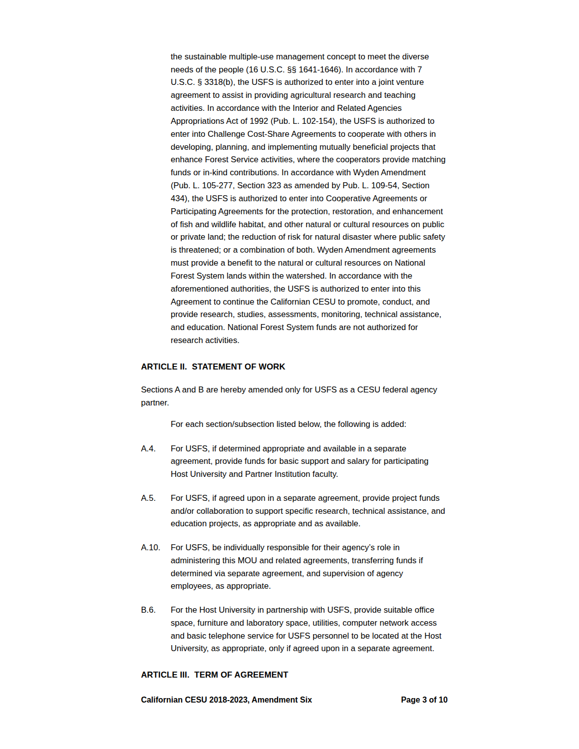the sustainable multiple-use management concept to meet the diverse needs of the people (16 U.S.C. §§ 1641-1646). In accordance with 7 U.S.C. § 3318(b), the USFS is authorized to enter into a joint venture agreement to assist in providing agricultural research and teaching activities. In accordance with the Interior and Related Agencies Appropriations Act of 1992 (Pub. L. 102-154), the USFS is authorized to enter into Challenge Cost-Share Agreements to cooperate with others in developing, planning, and implementing mutually beneficial projects that enhance Forest Service activities, where the cooperators provide matching funds or in-kind contributions. In accordance with Wyden Amendment (Pub. L. 105-277, Section 323 as amended by Pub. L. 109-54, Section 434), the USFS is authorized to enter into Cooperative Agreements or Participating Agreements for the protection, restoration, and enhancement of fish and wildlife habitat, and other natural or cultural resources on public or private land; the reduction of risk for natural disaster where public safety is threatened; or a combination of both. Wyden Amendment agreements must provide a benefit to the natural or cultural resources on National Forest System lands within the watershed. In accordance with the aforementioned authorities, the USFS is authorized to enter into this Agreement to continue the Californian CESU to promote, conduct, and provide research, studies, assessments, monitoring, technical assistance, and education. National Forest System funds are not authorized for research activities.
ARTICLE II. STATEMENT OF WORK
Sections A and B are hereby amended only for USFS as a CESU federal agency partner.
For each section/subsection listed below, the following is added:
A.4.
For USFS, if determined appropriate and available in a separate agreement, provide funds for basic support and salary for participating Host University and Partner Institution faculty.
A.5.
For USFS, if agreed upon in a separate agreement, provide project funds and/or collaboration to support specific research, technical assistance, and education projects, as appropriate and as available.
A.10.
For USFS, be individually responsible for their agency’s role in administering this MOU and related agreements, transferring funds if determined via separate agreement, and supervision of agency employees, as appropriate.
B.6.
For the Host University in partnership with USFS, provide suitable office space, furniture and laboratory space, utilities, computer network access and basic telephone service for USFS personnel to be located at the Host University, as appropriate, only if agreed upon in a separate agreement.
ARTICLE III. TERM OF AGREEMENT
Californian CESU 2018-2023, Amendment Six Page 3 of 10